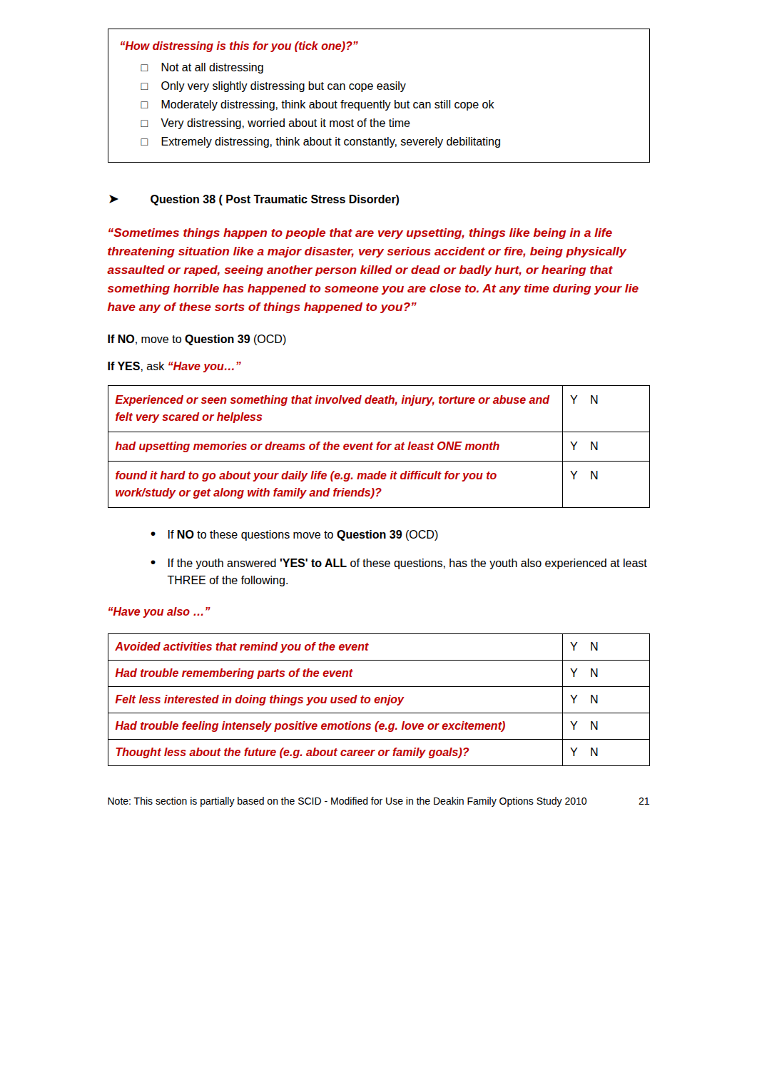“How distressing is this for you (tick one)?”
Not at all distressing
Only very slightly distressing but can cope easily
Moderately distressing, think about frequently but can still cope ok
Very distressing, worried about it most of the time
Extremely distressing, think about it constantly, severely debilitating
➤
Question 38 ( Post Traumatic Stress Disorder)
“Sometimes things happen to people that are very upsetting, things like being in a life threatening situation like a major disaster, very serious accident or fire, being physically assaulted or raped, seeing another person killed or dead or badly hurt, or hearing that something horrible has happened to someone you are close to. At any time during your lie have any of these sorts of things happened to you?”
If NO, move to Question 39 (OCD)
If YES, ask “Have you…”
| Experienced or seen something that involved death, injury, torture or abuse and felt very scared or helpless | Y N |
| had upsetting memories or dreams of the event for at least ONE month | Y N |
| found it hard to go about your daily life (e.g. made it difficult for you to work/study or get along with family and friends)? | Y N |
If NO to these questions move to Question 39 (OCD)
If the youth answered 'YES' to ALL of these questions, has the youth also experienced at least THREE of the following.
“Have you also …”
| Avoided activities that remind you of the event | Y N |
| Had trouble remembering parts of the event | Y N |
| Felt less interested in doing things you used to enjoy | Y N |
| Had trouble feeling intensely positive emotions (e.g. love or excitement) | Y N |
| Thought less about the future (e.g. about career or family goals)? | Y N |
21 Note: This section is partially based on the SCID - Modified for Use in the Deakin Family Options Study 2010